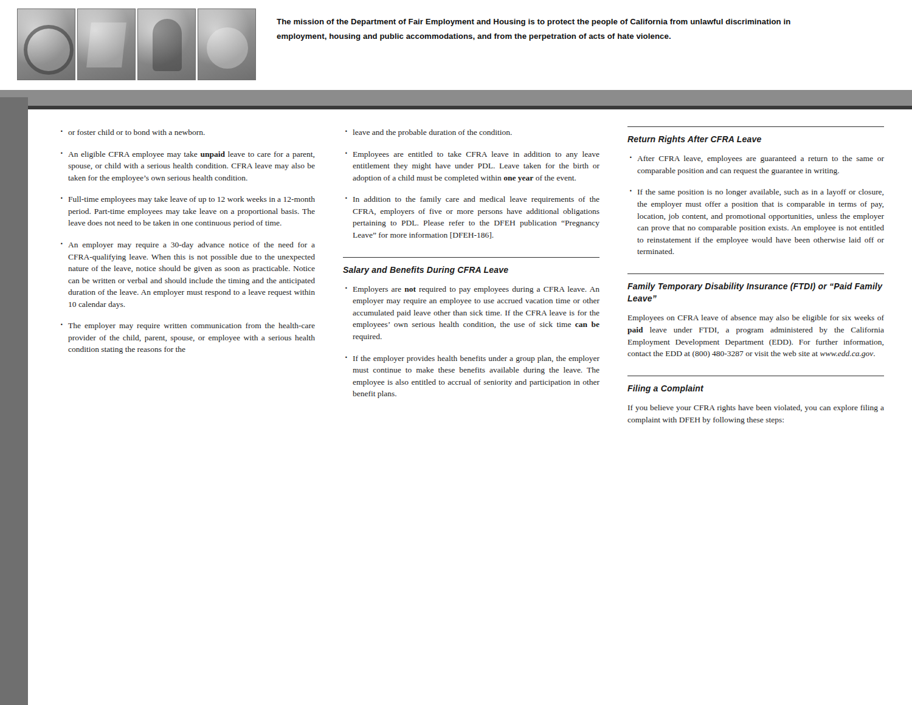The mission of the Department of Fair Employment and Housing is to protect the people of California from unlawful discrimination in employment, housing and public accommodations, and from the perpetration of acts of hate violence.
or foster child or to bond with a newborn.
An eligible CFRA employee may take unpaid leave to care for a parent, spouse, or child with a serious health condition. CFRA leave may also be taken for the employee’s own serious health condition.
Full-time employees may take leave of up to 12 work weeks in a 12-month period. Part-time employees may take leave on a proportional basis. The leave does not need to be taken in one continuous period of time.
An employer may require a 30-day advance notice of the need for a CFRA-qualifying leave. When this is not possible due to the unexpected nature of the leave, notice should be given as soon as practicable. Notice can be written or verbal and should include the timing and the anticipated duration of the leave. An employer must respond to a leave request within 10 calendar days.
The employer may require written communication from the health-care provider of the child, parent, spouse, or employee with a serious health condition stating the reasons for the
leave and the probable duration of the condition.
Employees are entitled to take CFRA leave in addition to any leave entitlement they might have under PDL. Leave taken for the birth or adoption of a child must be completed within one year of the event.
In addition to the family care and medical leave requirements of the CFRA, employers of five or more persons have additional obligations pertaining to PDL. Please refer to the DFEH publication “Pregnancy Leave” for more information [DFEH-186].
Salary and Benefits During CFRA Leave
Employers are not required to pay employees during a CFRA leave. An employer may require an employee to use accrued vacation time or other accumulated paid leave other than sick time. If the CFRA leave is for the employees’ own serious health condition, the use of sick time can be required.
If the employer provides health benefits under a group plan, the employer must continue to make these benefits available during the leave. The employee is also entitled to accrual of seniority and participation in other benefit plans.
Return Rights After CFRA Leave
After CFRA leave, employees are guaranteed a return to the same or comparable position and can request the guarantee in writing.
If the same position is no longer available, such as in a layoff or closure, the employer must offer a position that is comparable in terms of pay, location, job content, and promotional opportunities, unless the employer can prove that no comparable position exists. An employee is not entitled to reinstatement if the employee would have been otherwise laid off or terminated.
Family Temporary Disability Insurance (FTDI) or “Paid Family Leave”
Employees on CFRA leave of absence may also be eligible for six weeks of paid leave under FTDI, a program administered by the California Employment Development Department (EDD). For further information, contact the EDD at (800) 480-3287 or visit the web site at www.edd.ca.gov.
Filing a Complaint
If you believe your CFRA rights have been violated, you can explore filing a complaint with DFEH by following these steps: